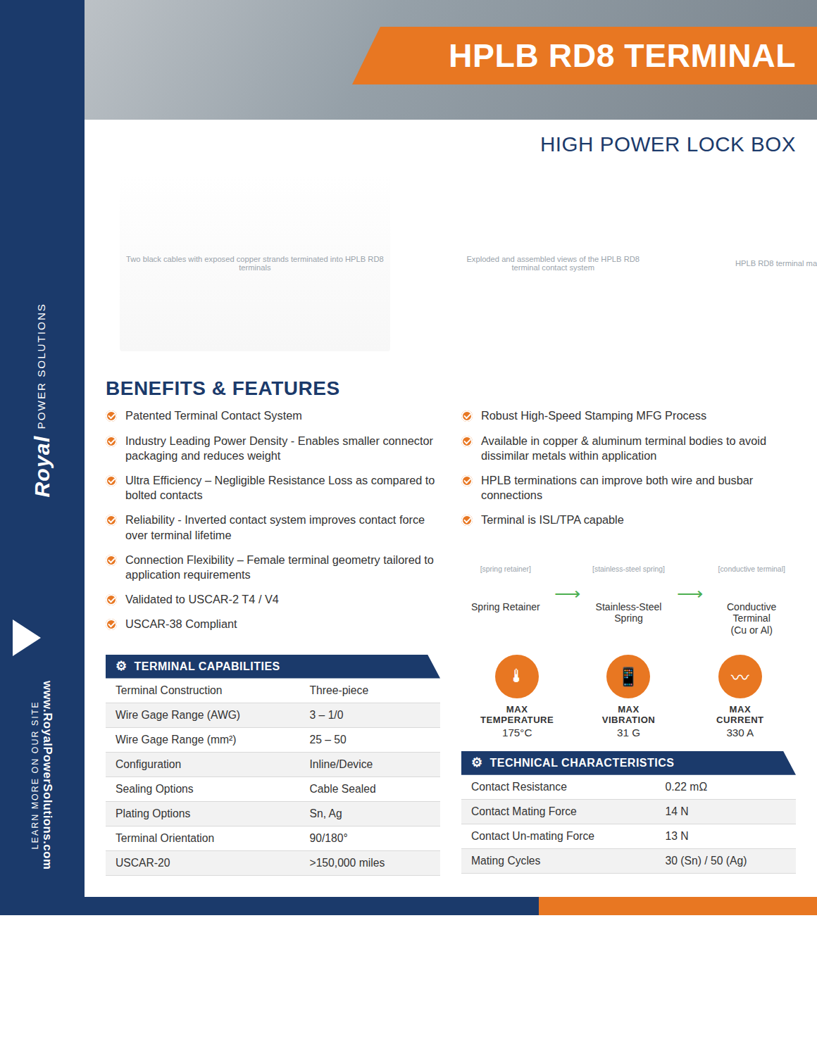Royal POWER SOLUTIONS
LEARN MORE ON OUR SITE
www.RoyalPowerSolutions.com
HPLB RD8 TERMINAL
HIGH POWER LOCK BOX
Two black cables with exposed copper strands terminated into HPLB RD8 terminals
Exploded and assembled views of the HPLB RD8 terminal contact system
HPLB RD8 terminal mated to a copper busbar
BENEFITS & FEATURES
Patented Terminal Contact System
Industry Leading Power Density - Enables smaller connector packaging and reduces weight
Ultra Efficiency – Negligible Resistance Loss as compared to bolted contacts
Reliability - Inverted contact system improves contact force over terminal lifetime
Connection Flexibility – Female terminal geometry tailored to application requirements
Validated to USCAR-2 T4 / V4
USCAR-38 Compliant
Robust High-Speed Stamping MFG Process
Available in copper & aluminum terminal bodies to avoid dissimilar metals within application
HPLB terminations can improve both wire and busbar connections
Terminal is ISL/TPA capable
[spring retainer]
Spring Retainer
⟶
[stainless-steel spring]
Stainless-Steel Spring
⟶
[conductive terminal]
Conductive Terminal
(Cu or Al)
⚙ TERMINAL CAPABILITIES
| Terminal Construction | Three-piece |
| Wire Gage Range (AWG) | 3 – 1/0 |
| Wire Gage Range (mm²) | 25 – 50 |
| Configuration | Inline/Device |
| Sealing Options | Cable Sealed |
| Plating Options | Sn, Ag |
| Terminal Orientation | 90/180° |
| USCAR-20 | >150,000 miles |
🌡
MAX
TEMPERATURE
175°C
📱
MAX
VIBRATION
31 G
〰
MAX
CURRENT
330 A
⚙ TECHNICAL CHARACTERISTICS
| Contact Resistance | 0.22 mΩ |
| Contact Mating Force | 14 N |
| Contact Un-mating Force | 13 N |
| Mating Cycles | 30 (Sn) / 50 (Ag) |